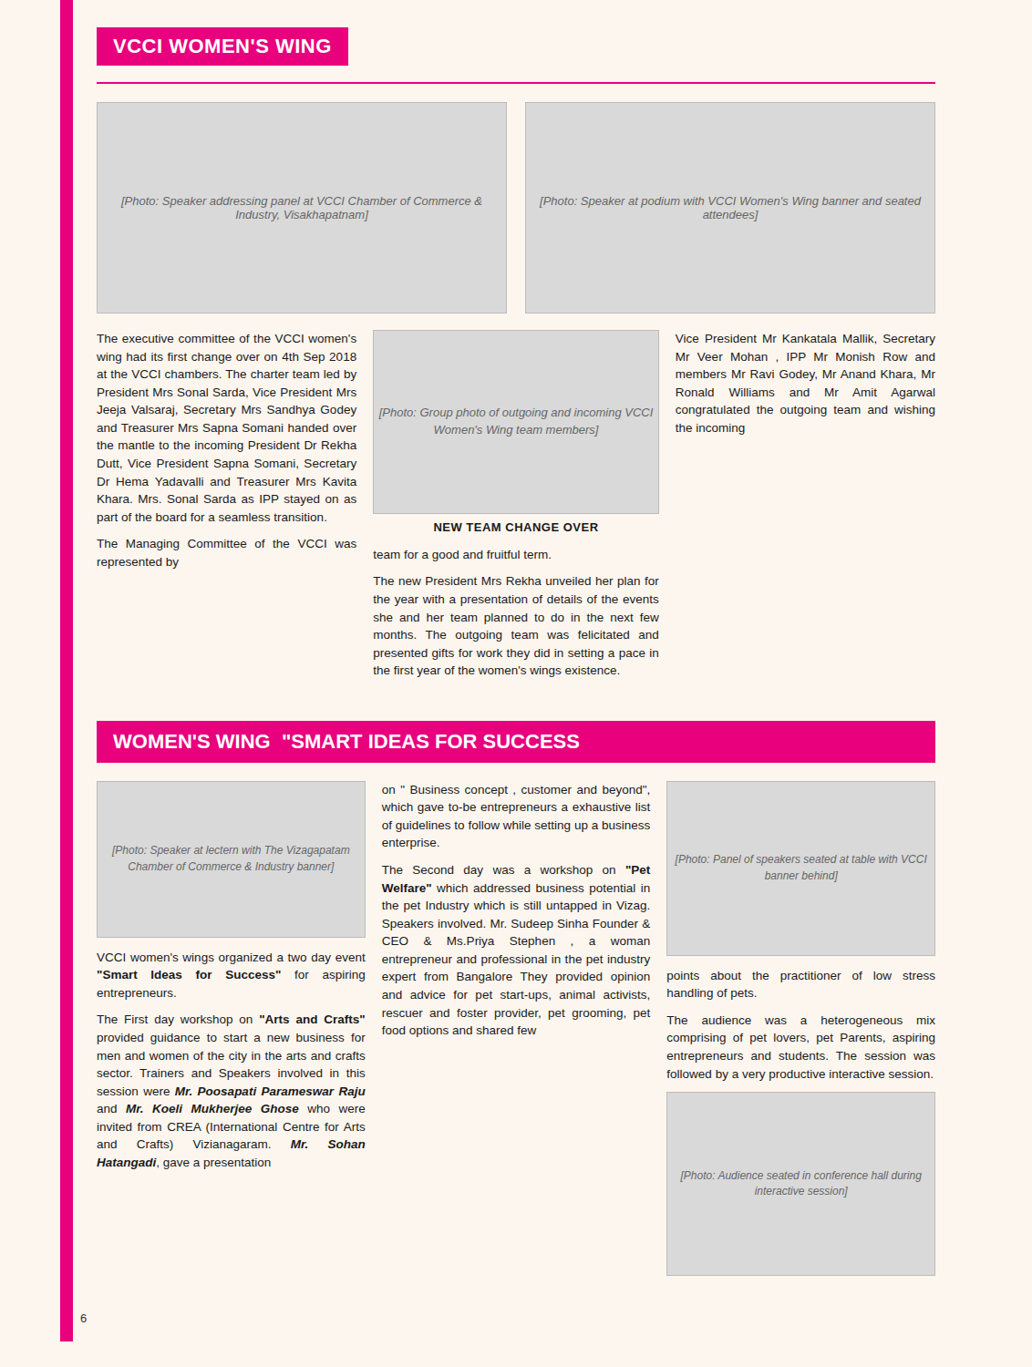VCCI WOMEN'S WING
[Photo: Speaker addressing panel at VCCI Chamber of Commerce & Industry, Visakhapatnam]
[Photo: Speaker at podium with VCCI Women's Wing banner and seated attendees]
The executive committee of the VCCI women's wing had its first change over on 4th Sep 2018 at the VCCI chambers. The charter team led by President Mrs Sonal Sarda, Vice President Mrs Jeeja Valsaraj, Secretary Mrs Sandhya Godey and Treasurer Mrs Sapna Somani handed over the mantle to the incoming President Dr Rekha Dutt, Vice President Sapna Somani, Secretary Dr Hema Yadavalli and Treasurer Mrs Kavita Khara. Mrs. Sonal Sarda as IPP stayed on as part of the board for a seamless transition.
The Managing Committee of the VCCI was represented by
[Photo: Group photo of outgoing and incoming VCCI Women's Wing team members]
NEW TEAM CHANGE OVER
team for a good and fruitful term.
The new President Mrs Rekha unveiled her plan for the year with a presentation of details of the events she and her team planned to do in the next few months. The outgoing team was felicitated and presented gifts for work they did in setting a pace in the first year of the women's wings existence.
Vice President Mr Kankatala Mallik, Secretary Mr Veer Mohan , IPP Mr Monish Row and members Mr Ravi Godey, Mr Anand Khara, Mr Ronald Williams and Mr Amit Agarwal congratulated the outgoing team and wishing the incoming
WOMEN'S WING "SMART IDEAS FOR SUCCESS
[Photo: Speaker at lectern with The Vizagapatam Chamber of Commerce & Industry banner]
VCCI women's wings organized a two day event "Smart Ideas for Success" for aspiring entrepreneurs.
The First day workshop on "Arts and Crafts" provided guidance to start a new business for men and women of the city in the arts and crafts sector. Trainers and Speakers involved in this session were Mr. Poosapati Parameswar Raju and Mr. Koeli Mukherjee Ghose who were invited from CREA (International Centre for Arts and Crafts) Vizianagaram. Mr. Sohan Hatangadi, gave a presentation
on " Business concept , customer and beyond", which gave to-be entrepreneurs a exhaustive list of guidelines to follow while setting up a business enterprise.
The Second day was a workshop on "Pet Welfare" which addressed business potential in the pet Industry which is still untapped in Vizag. Speakers involved. Mr. Sudeep Sinha Founder & CEO & Ms.Priya Stephen , a woman entrepreneur and professional in the pet industry expert from Bangalore They provided opinion and advice for pet start-ups, animal activists, rescuer and foster provider, pet grooming, pet food options and shared few
[Photo: Panel of speakers seated at table with VCCI banner behind]
points about the practitioner of low stress handling of pets.
The audience was a heterogeneous mix comprising of pet lovers, pet Parents, aspiring entrepreneurs and students. The session was followed by a very productive interactive session.
[Photo: Audience seated in conference hall during interactive session]
6